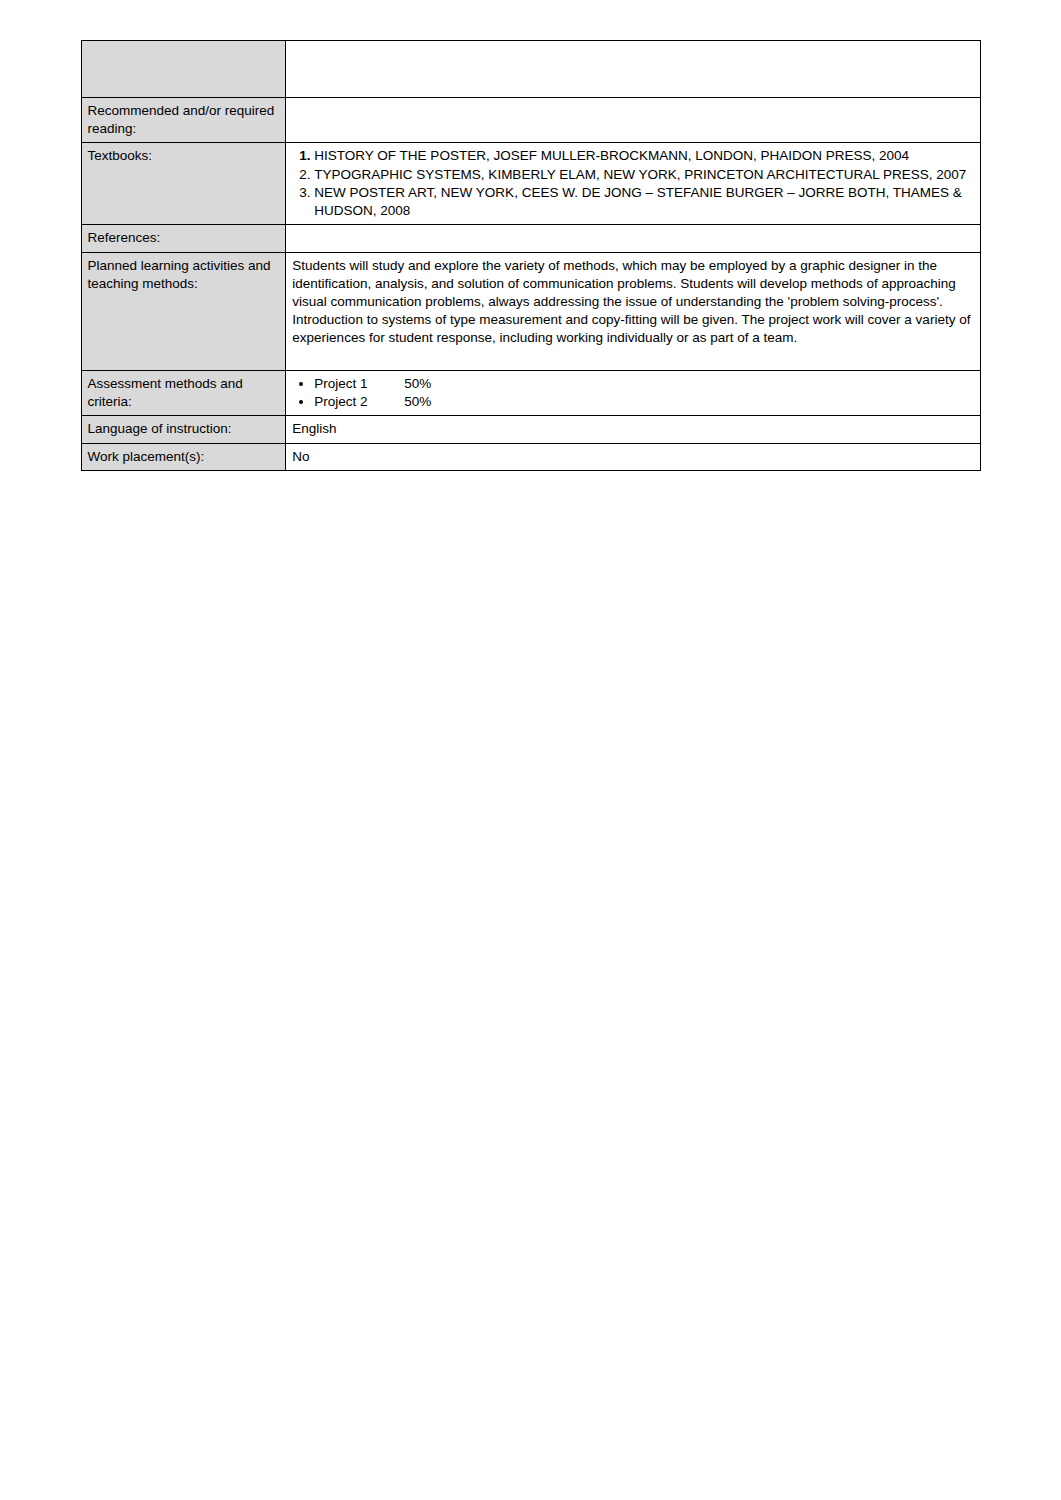| Recommended and/or required reading: | |
| Textbooks: | HISTORY OF THE POSTER, JOSEF MULLER-BROCKMANN, LONDON, PHAIDON PRESS, 2004 TYPOGRAPHIC SYSTEMS, KIMBERLY ELAM, NEW YORK, PRINCETON ARCHITECTURAL PRESS, 2007 NEW POSTER ART, NEW YORK, CEES W. DE JONG – STEFANIE BURGER – JORRE BOTH, THAMES & HUDSON, 2008 |
| References: | |
| Planned learning activities and teaching methods: | Students will study and explore the variety of methods, which may be employed by a graphic designer in the identification, analysis, and solution of communication problems. Students will develop methods of approaching visual communication problems, always addressing the issue of understanding the 'problem solving-process'. Introduction to systems of type measurement and copy-fitting will be given. The project work will cover a variety of experiences for student response, including working individually or as part of a team. |
| Assessment methods and criteria: | Project 1 50% Project 2 50% |
| Language of instruction: | English |
| Work placement(s): | No |